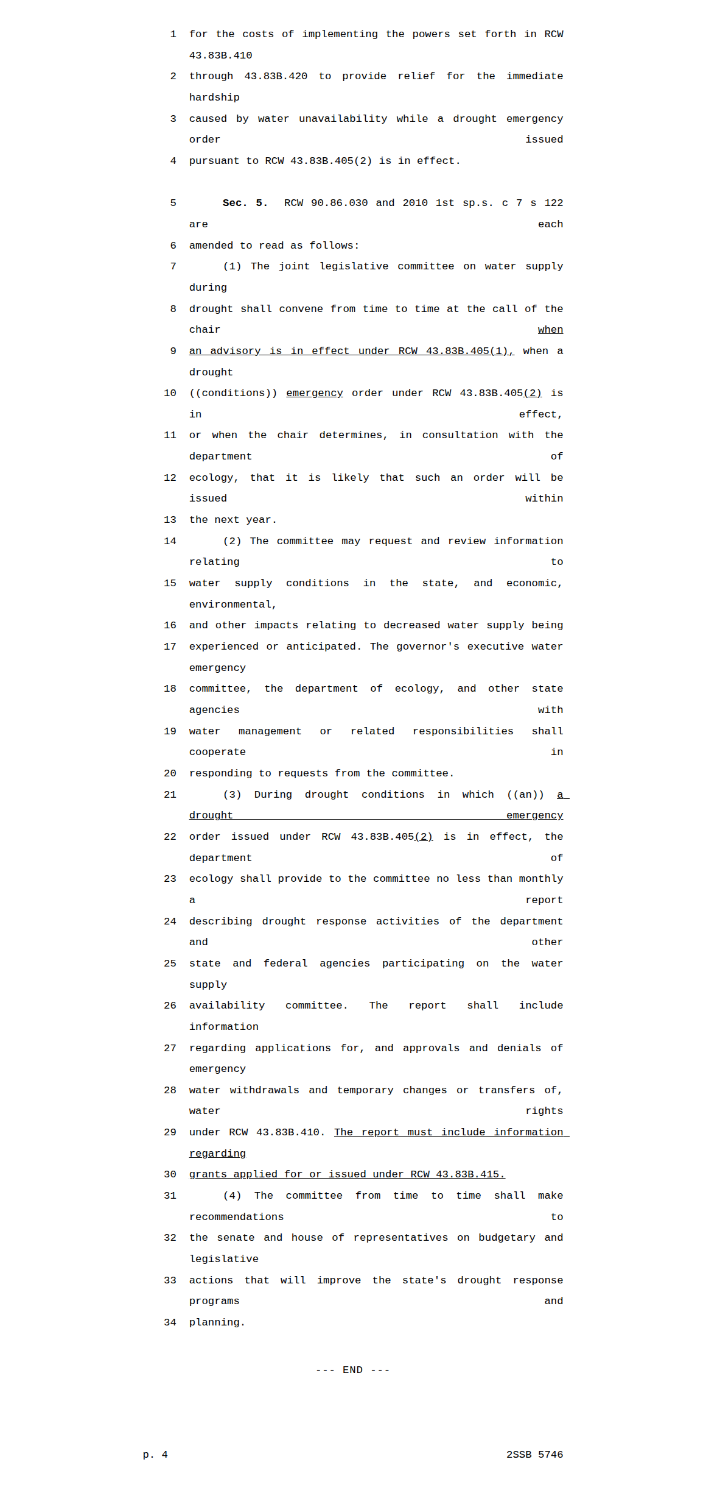1 for the costs of implementing the powers set forth in RCW 43.83B.410
2 through 43.83B.420 to provide relief for the immediate hardship
3 caused by water unavailability while a drought emergency order issued
4 pursuant to RCW 43.83B.405(2) is in effect.
5 Sec. 5. RCW 90.86.030 and 2010 1st sp.s. c 7 s 122 are each
6 amended to read as follows:
7 (1) The joint legislative committee on water supply during
8 drought shall convene from time to time at the call of the chair when
9 an advisory is in effect under RCW 43.83B.405(1), when a drought
10((conditions)) emergency order under RCW 43.83B.405(2) is in effect,
11 or when the chair determines, in consultation with the department of
12 ecology, that it is likely that such an order will be issued within
13 the next year.
14 (2) The committee may request and review information relating to
15 water supply conditions in the state, and economic, environmental,
16 and other impacts relating to decreased water supply being
17 experienced or anticipated. The governor's executive water emergency
18 committee, the department of ecology, and other state agencies with
19 water management or related responsibilities shall cooperate in
20 responding to requests from the committee.
21 (3) During drought conditions in which ((an)) a drought emergency
22 order issued under RCW 43.83B.405(2) is in effect, the department of
23 ecology shall provide to the committee no less than monthly a report
24 describing drought response activities of the department and other
25 state and federal agencies participating on the water supply
26 availability committee. The report shall include information
27 regarding applications for, and approvals and denials of emergency
28 water withdrawals and temporary changes or transfers of, water rights
29 under RCW 43.83B.410. The report must include information regarding
30 grants applied for or issued under RCW 43.83B.415.
31 (4) The committee from time to time shall make recommendations to
32 the senate and house of representatives on budgetary and legislative
33 actions that will improve the state's drought response programs and
34 planning.
--- END ---
p. 4 2SSB 5746